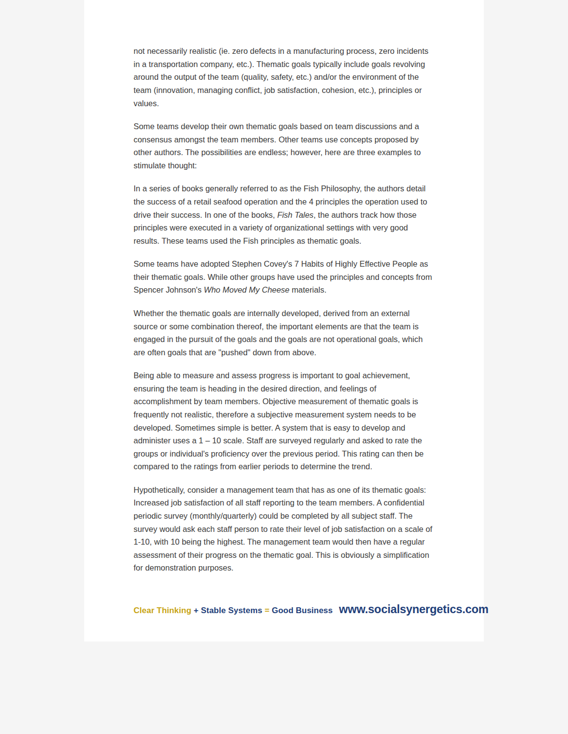not necessarily realistic (ie. zero defects in a manufacturing process, zero incidents in a transportation company, etc.). Thematic goals typically include goals revolving around the output of the team (quality, safety, etc.) and/or the environment of the team (innovation, managing conflict, job satisfaction, cohesion, etc.), principles or values.
Some teams develop their own thematic goals based on team discussions and a consensus amongst the team members. Other teams use concepts proposed by other authors. The possibilities are endless; however, here are three examples to stimulate thought:
In a series of books generally referred to as the Fish Philosophy, the authors detail the success of a retail seafood operation and the 4 principles the operation used to drive their success. In one of the books, Fish Tales, the authors track how those principles were executed in a variety of organizational settings with very good results. These teams used the Fish principles as thematic goals.
Some teams have adopted Stephen Covey's 7 Habits of Highly Effective People as their thematic goals. While other groups have used the principles and concepts from Spencer Johnson's Who Moved My Cheese materials.
Whether the thematic goals are internally developed, derived from an external source or some combination thereof, the important elements are that the team is engaged in the pursuit of the goals and the goals are not operational goals, which are often goals that are "pushed" down from above.
Being able to measure and assess progress is important to goal achievement, ensuring the team is heading in the desired direction, and feelings of accomplishment by team members. Objective measurement of thematic goals is frequently not realistic, therefore a subjective measurement system needs to be developed. Sometimes simple is better. A system that is easy to develop and administer uses a 1 – 10 scale. Staff are surveyed regularly and asked to rate the groups or individual's proficiency over the previous period. This rating can then be compared to the ratings from earlier periods to determine the trend.
Hypothetically, consider a management team that has as one of its thematic goals: Increased job satisfaction of all staff reporting to the team members. A confidential periodic survey (monthly/quarterly) could be completed by all subject staff. The survey would ask each staff person to rate their level of job satisfaction on a scale of 1-10, with 10 being the highest. The management team would then have a regular assessment of their progress on the thematic goal. This is obviously a simplification for demonstration purposes.
Clear Thinking + Stable Systems = Good Business www.socialsynergetics.com